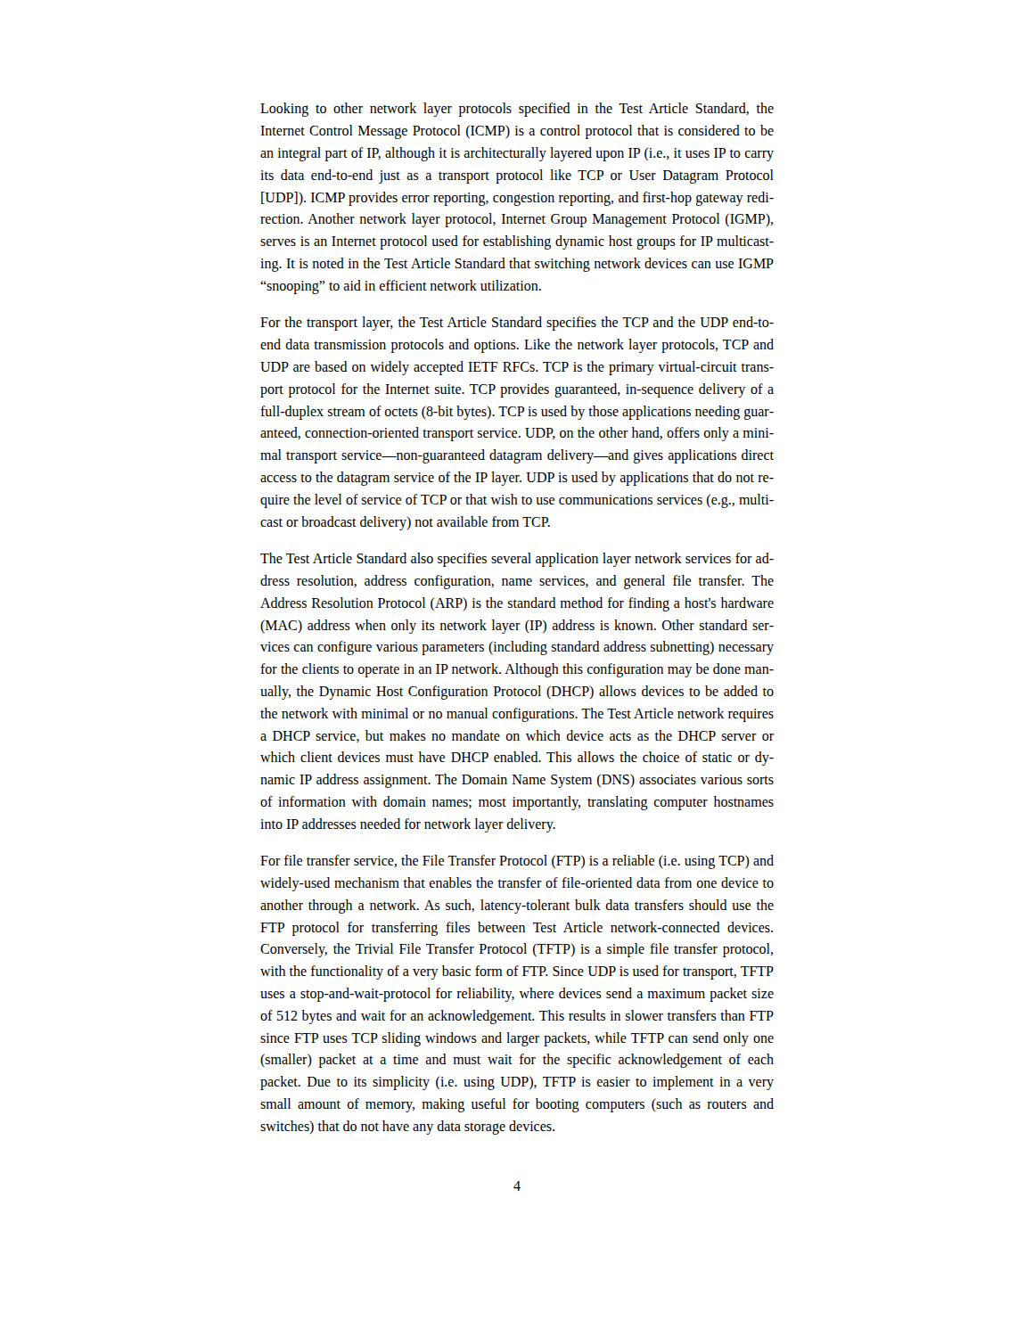Looking to other network layer protocols specified in the Test Article Standard, the Internet Control Message Protocol (ICMP) is a control protocol that is considered to be an integral part of IP, although it is architecturally layered upon IP (i.e., it uses IP to carry its data end-to-end just as a transport protocol like TCP or User Datagram Protocol [UDP]). ICMP provides error reporting, congestion reporting, and first-hop gateway redirection. Another network layer protocol, Internet Group Management Protocol (IGMP), serves is an Internet protocol used for establishing dynamic host groups for IP multicasting. It is noted in the Test Article Standard that switching network devices can use IGMP “snooping” to aid in efficient network utilization.
For the transport layer, the Test Article Standard specifies the TCP and the UDP end-to-end data transmission protocols and options. Like the network layer protocols, TCP and UDP are based on widely accepted IETF RFCs. TCP is the primary virtual-circuit transport protocol for the Internet suite. TCP provides guaranteed, in-sequence delivery of a full-duplex stream of octets (8-bit bytes). TCP is used by those applications needing guaranteed, connection-oriented transport service. UDP, on the other hand, offers only a minimal transport service—non-guaranteed datagram delivery—and gives applications direct access to the datagram service of the IP layer. UDP is used by applications that do not require the level of service of TCP or that wish to use communications services (e.g., multicast or broadcast delivery) not available from TCP.
The Test Article Standard also specifies several application layer network services for address resolution, address configuration, name services, and general file transfer. The Address Resolution Protocol (ARP) is the standard method for finding a host's hardware (MAC) address when only its network layer (IP) address is known. Other standard services can configure various parameters (including standard address subnetting) necessary for the clients to operate in an IP network. Although this configuration may be done manually, the Dynamic Host Configuration Protocol (DHCP) allows devices to be added to the network with minimal or no manual configurations. The Test Article network requires a DHCP service, but makes no mandate on which device acts as the DHCP server or which client devices must have DHCP enabled. This allows the choice of static or dynamic IP address assignment. The Domain Name System (DNS) associates various sorts of information with domain names; most importantly, translating computer hostnames into IP addresses needed for network layer delivery.
For file transfer service, the File Transfer Protocol (FTP) is a reliable (i.e. using TCP) and widely-used mechanism that enables the transfer of file-oriented data from one device to another through a network. As such, latency-tolerant bulk data transfers should use the FTP protocol for transferring files between Test Article network-connected devices. Conversely, the Trivial File Transfer Protocol (TFTP) is a simple file transfer protocol, with the functionality of a very basic form of FTP. Since UDP is used for transport, TFTP uses a stop-and-wait-protocol for reliability, where devices send a maximum packet size of 512 bytes and wait for an acknowledgement. This results in slower transfers than FTP since FTP uses TCP sliding windows and larger packets, while TFTP can send only one (smaller) packet at a time and must wait for the specific acknowledgement of each packet. Due to its simplicity (i.e. using UDP), TFTP is easier to implement in a very small amount of memory, making useful for booting computers (such as routers and switches) that do not have any data storage devices.
4